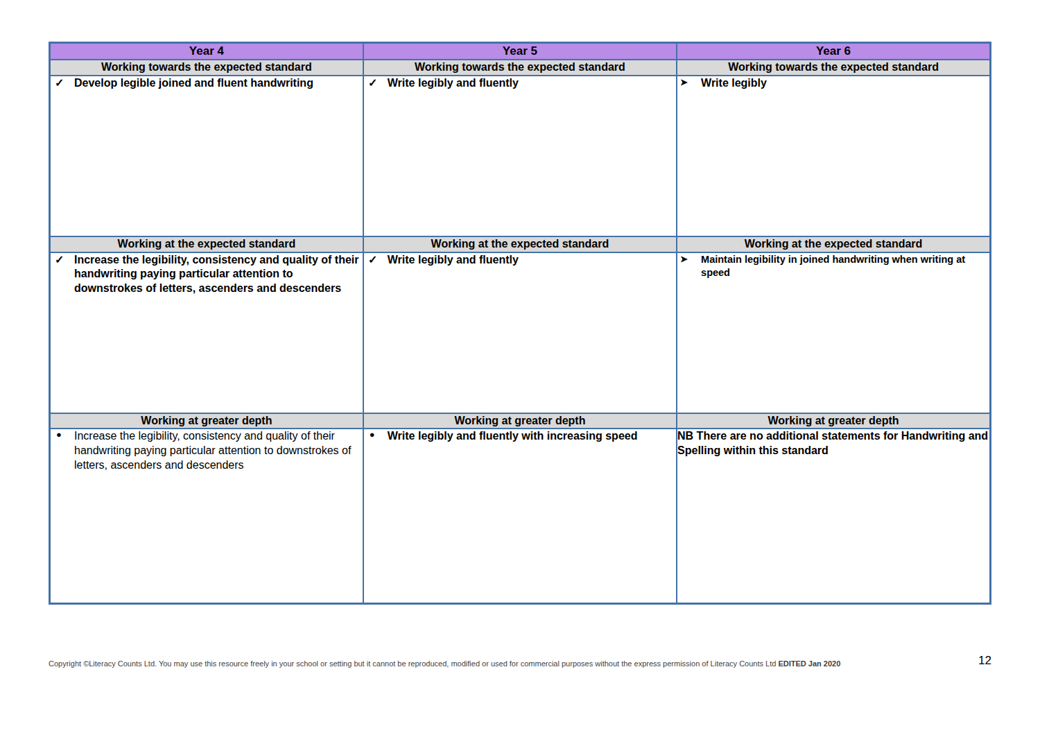| Year 4 | Year 5 | Year 6 |
| --- | --- | --- |
| Working towards the expected standard | Working towards the expected standard | Working towards the expected standard |
| Develop legible joined and fluent handwriting | Write legibly and fluently | Write legibly |
| Working at the expected standard | Working at the expected standard | Working at the expected standard |
| Increase the legibility, consistency and quality of their handwriting paying particular attention to downstrokes of letters, ascenders and descenders | Write legibly and fluently | Maintain legibility in joined handwriting when writing at speed |
| Working at greater depth | Working at greater depth | Working at greater depth |
| Increase the legibility, consistency and quality of their handwriting paying particular attention to downstrokes of letters, ascenders and descenders | Write legibly and fluently with increasing speed | NB There are no additional statements for Handwriting and Spelling within this standard |
Copyright ©Literacy Counts Ltd. You may use this resource freely in your school or setting but it cannot be reproduced, modified or used for commercial purposes without the express permission of Literacy Counts Ltd EDITED Jan 2020
12